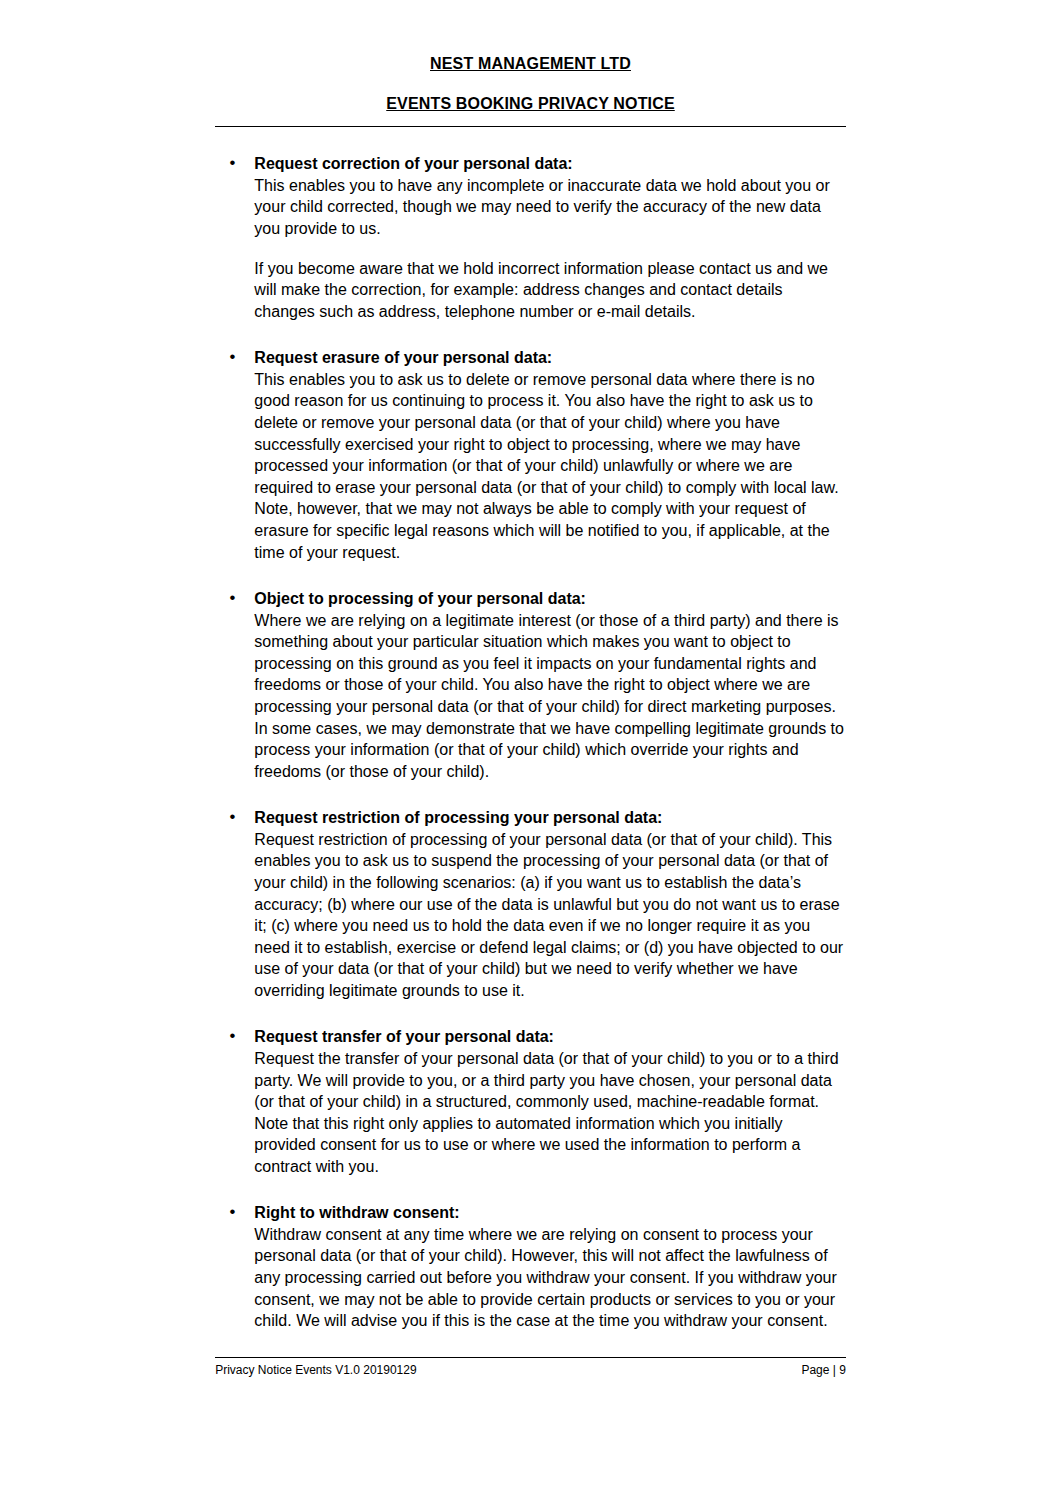NEST MANAGEMENT LTD
EVENTS BOOKING PRIVACY NOTICE
Request correction of your personal data:
This enables you to have any incomplete or inaccurate data we hold about you or your child corrected, though we may need to verify the accuracy of the new data you provide to us.
If you become aware that we hold incorrect information please contact us and we will make the correction, for example: address changes and contact details changes such as address, telephone number or e-mail details.
Request erasure of your personal data:
This enables you to ask us to delete or remove personal data where there is no good reason for us continuing to process it. You also have the right to ask us to delete or remove your personal data (or that of your child) where you have successfully exercised your right to object to processing, where we may have processed your information (or that of your child) unlawfully or where we are required to erase your personal data (or that of your child) to comply with local law. Note, however, that we may not always be able to comply with your request of erasure for specific legal reasons which will be notified to you, if applicable, at the time of your request.
Object to processing of your personal data:
Where we are relying on a legitimate interest (or those of a third party) and there is something about your particular situation which makes you want to object to processing on this ground as you feel it impacts on your fundamental rights and freedoms or those of your child. You also have the right to object where we are processing your personal data (or that of your child) for direct marketing purposes. In some cases, we may demonstrate that we have compelling legitimate grounds to process your information (or that of your child) which override your rights and freedoms (or those of your child).
Request restriction of processing your personal data:
Request restriction of processing of your personal data (or that of your child). This enables you to ask us to suspend the processing of your personal data (or that of your child) in the following scenarios: (a) if you want us to establish the data’s accuracy; (b) where our use of the data is unlawful but you do not want us to erase it; (c) where you need us to hold the data even if we no longer require it as you need it to establish, exercise or defend legal claims; or (d) you have objected to our use of your data (or that of your child) but we need to verify whether we have overriding legitimate grounds to use it.
Request transfer of your personal data:
Request the transfer of your personal data (or that of your child) to you or to a third party. We will provide to you, or a third party you have chosen, your personal data (or that of your child) in a structured, commonly used, machine-readable format. Note that this right only applies to automated information which you initially provided consent for us to use or where we used the information to perform a contract with you.
Right to withdraw consent:
Withdraw consent at any time where we are relying on consent to process your personal data (or that of your child). However, this will not affect the lawfulness of any processing carried out before you withdraw your consent. If you withdraw your consent, we may not be able to provide certain products or services to you or your child. We will advise you if this is the case at the time you withdraw your consent.
Privacy Notice Events V1.0 20190129 Page | 9